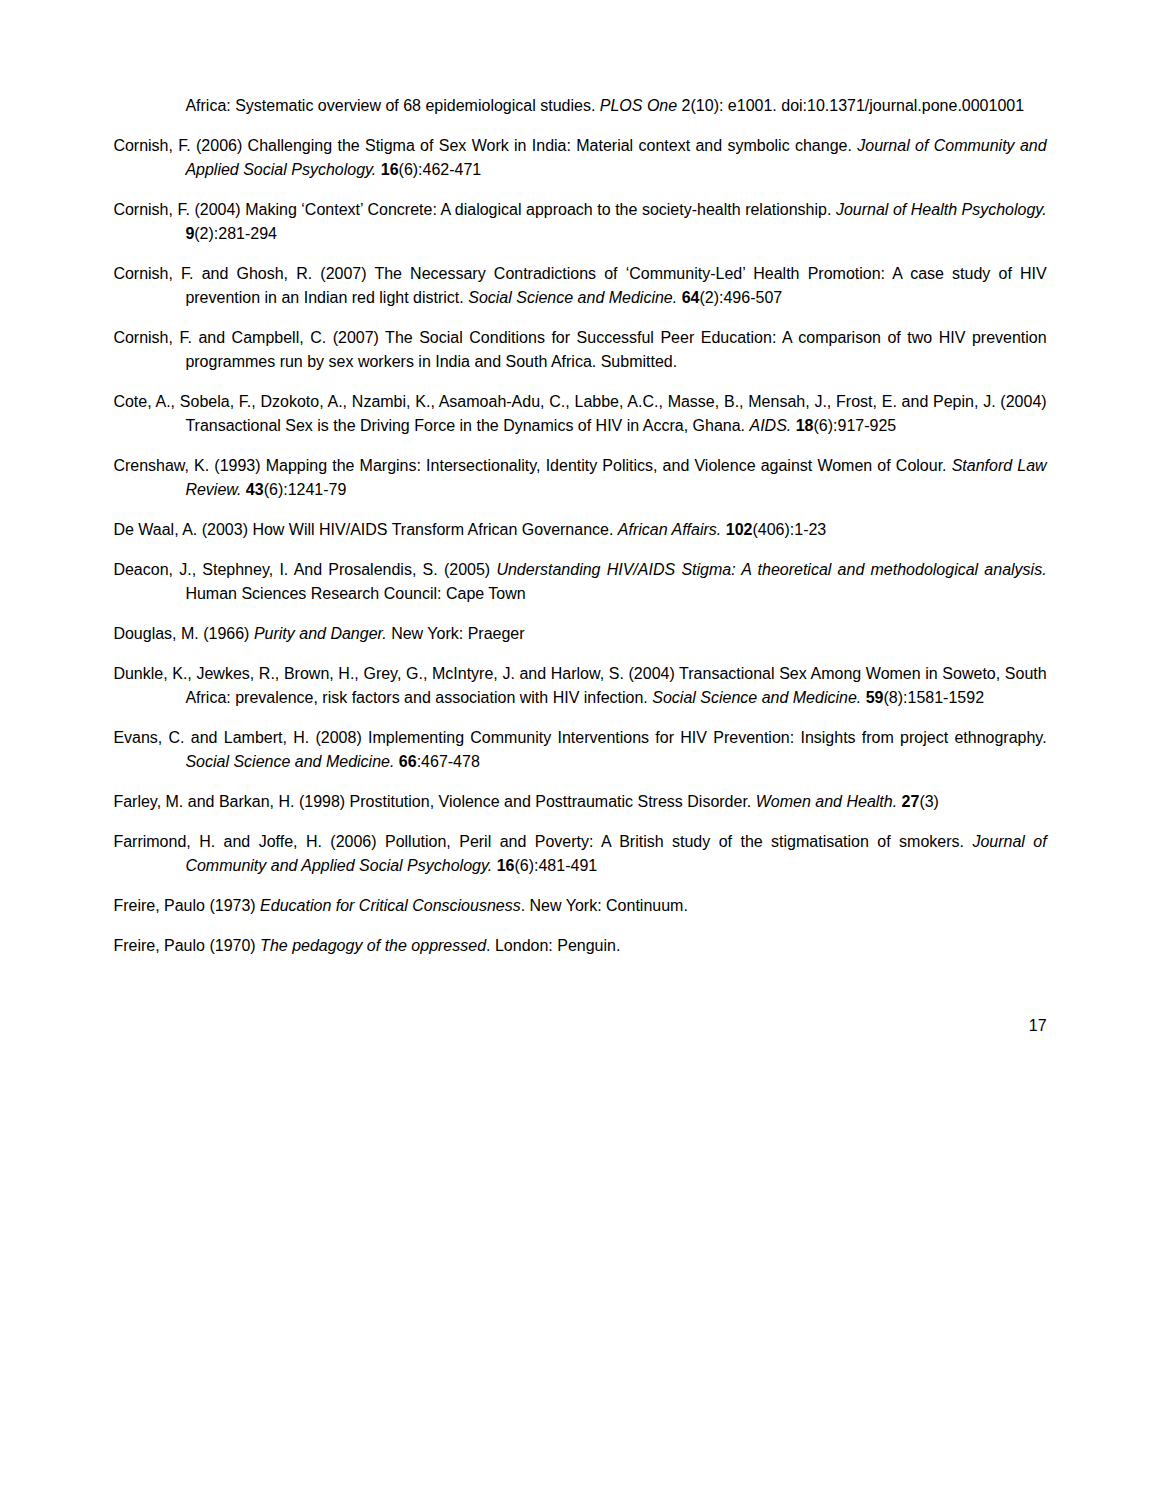Africa: Systematic overview of 68 epidemiological studies. PLOS One 2(10): e1001. doi:10.1371/journal.pone.0001001
Cornish, F. (2006) Challenging the Stigma of Sex Work in India: Material context and symbolic change. Journal of Community and Applied Social Psychology. 16(6):462-471
Cornish, F. (2004) Making ‘Context’ Concrete: A dialogical approach to the society-health relationship. Journal of Health Psychology. 9(2):281-294
Cornish, F. and Ghosh, R. (2007) The Necessary Contradictions of ‘Community-Led’ Health Promotion: A case study of HIV prevention in an Indian red light district. Social Science and Medicine. 64(2):496-507
Cornish, F. and Campbell, C. (2007) The Social Conditions for Successful Peer Education: A comparison of two HIV prevention programmes run by sex workers in India and South Africa. Submitted.
Cote, A., Sobela, F., Dzokoto, A., Nzambi, K., Asamoah-Adu, C., Labbe, A.C., Masse, B., Mensah, J., Frost, E. and Pepin, J. (2004) Transactional Sex is the Driving Force in the Dynamics of HIV in Accra, Ghana. AIDS. 18(6):917-925
Crenshaw, K. (1993) Mapping the Margins: Intersectionality, Identity Politics, and Violence against Women of Colour. Stanford Law Review. 43(6):1241-79
De Waal, A. (2003) How Will HIV/AIDS Transform African Governance. African Affairs. 102(406):1-23
Deacon, J., Stephney, I. And Prosalendis, S. (2005) Understanding HIV/AIDS Stigma: A theoretical and methodological analysis. Human Sciences Research Council: Cape Town
Douglas, M. (1966) Purity and Danger. New York: Praeger
Dunkle, K., Jewkes, R., Brown, H., Grey, G., McIntyre, J. and Harlow, S. (2004) Transactional Sex Among Women in Soweto, South Africa: prevalence, risk factors and association with HIV infection. Social Science and Medicine. 59(8):1581-1592
Evans, C. and Lambert, H. (2008) Implementing Community Interventions for HIV Prevention: Insights from project ethnography. Social Science and Medicine. 66:467-478
Farley, M. and Barkan, H. (1998) Prostitution, Violence and Posttraumatic Stress Disorder. Women and Health. 27(3)
Farrimond, H. and Joffe, H. (2006) Pollution, Peril and Poverty: A British study of the stigmatisation of smokers. Journal of Community and Applied Social Psychology. 16(6):481-491
Freire, Paulo (1973) Education for Critical Consciousness. New York: Continuum.
Freire, Paulo (1970) The pedagogy of the oppressed. London: Penguin.
17